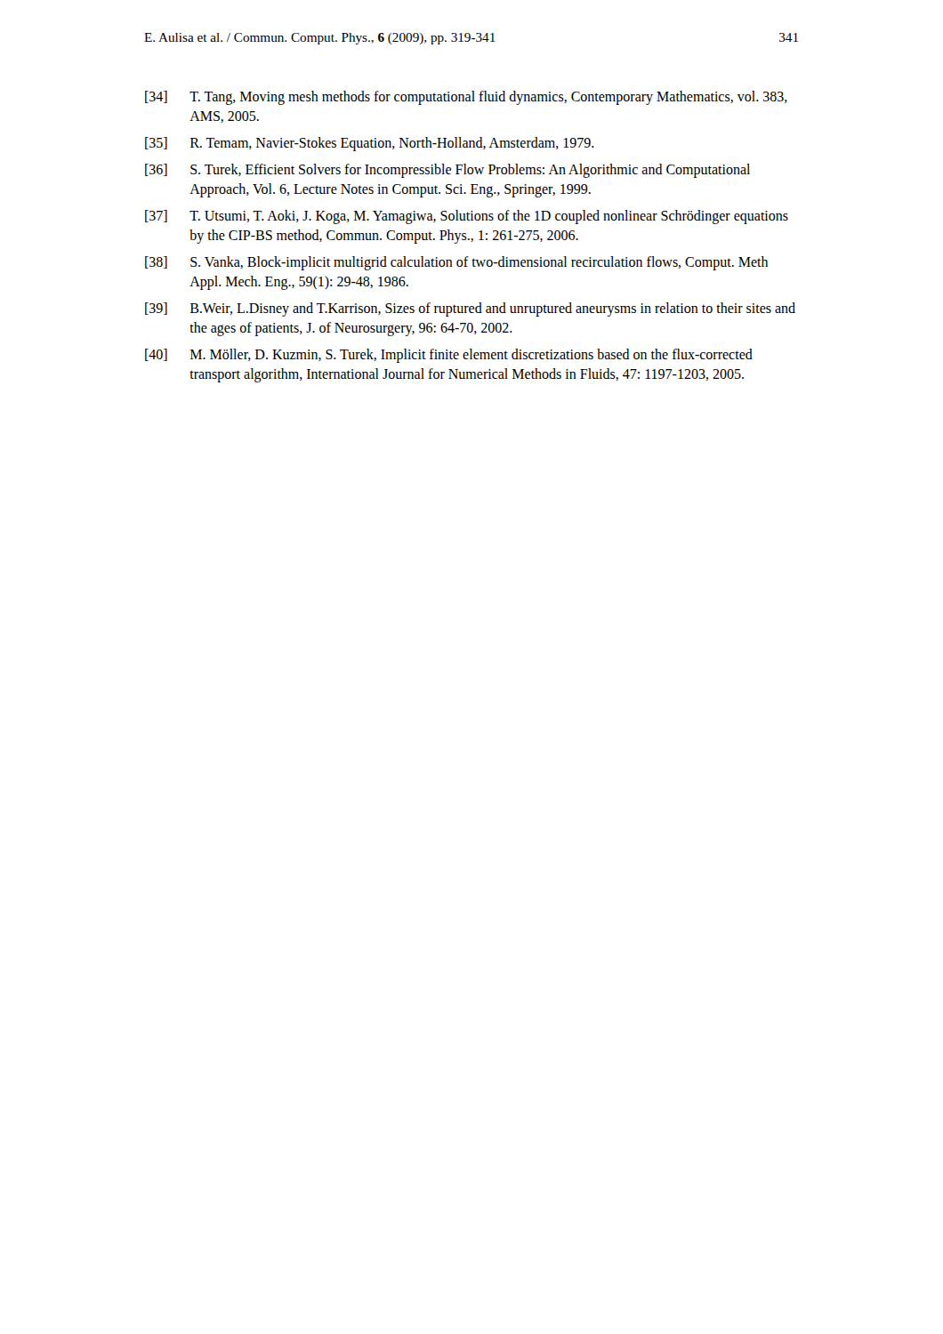E. Aulisa et al. / Commun. Comput. Phys., 6 (2009), pp. 319-341 341
[34] T. Tang, Moving mesh methods for computational fluid dynamics, Contemporary Mathematics, vol. 383, AMS, 2005.
[35] R. Temam, Navier-Stokes Equation, North-Holland, Amsterdam, 1979.
[36] S. Turek, Efficient Solvers for Incompressible Flow Problems: An Algorithmic and Computational Approach, Vol. 6, Lecture Notes in Comput. Sci. Eng., Springer, 1999.
[37] T. Utsumi, T. Aoki, J. Koga, M. Yamagiwa, Solutions of the 1D coupled nonlinear Schrödinger equations by the CIP-BS method, Commun. Comput. Phys., 1: 261-275, 2006.
[38] S. Vanka, Block-implicit multigrid calculation of two-dimensional recirculation flows, Comput. Meth Appl. Mech. Eng., 59(1): 29-48, 1986.
[39] B.Weir, L.Disney and T.Karrison, Sizes of ruptured and unruptured aneurysms in relation to their sites and the ages of patients, J. of Neurosurgery, 96: 64-70, 2002.
[40] M. Möller, D. Kuzmin, S. Turek, Implicit finite element discretizations based on the flux-corrected transport algorithm, International Journal for Numerical Methods in Fluids, 47: 1197-1203, 2005.